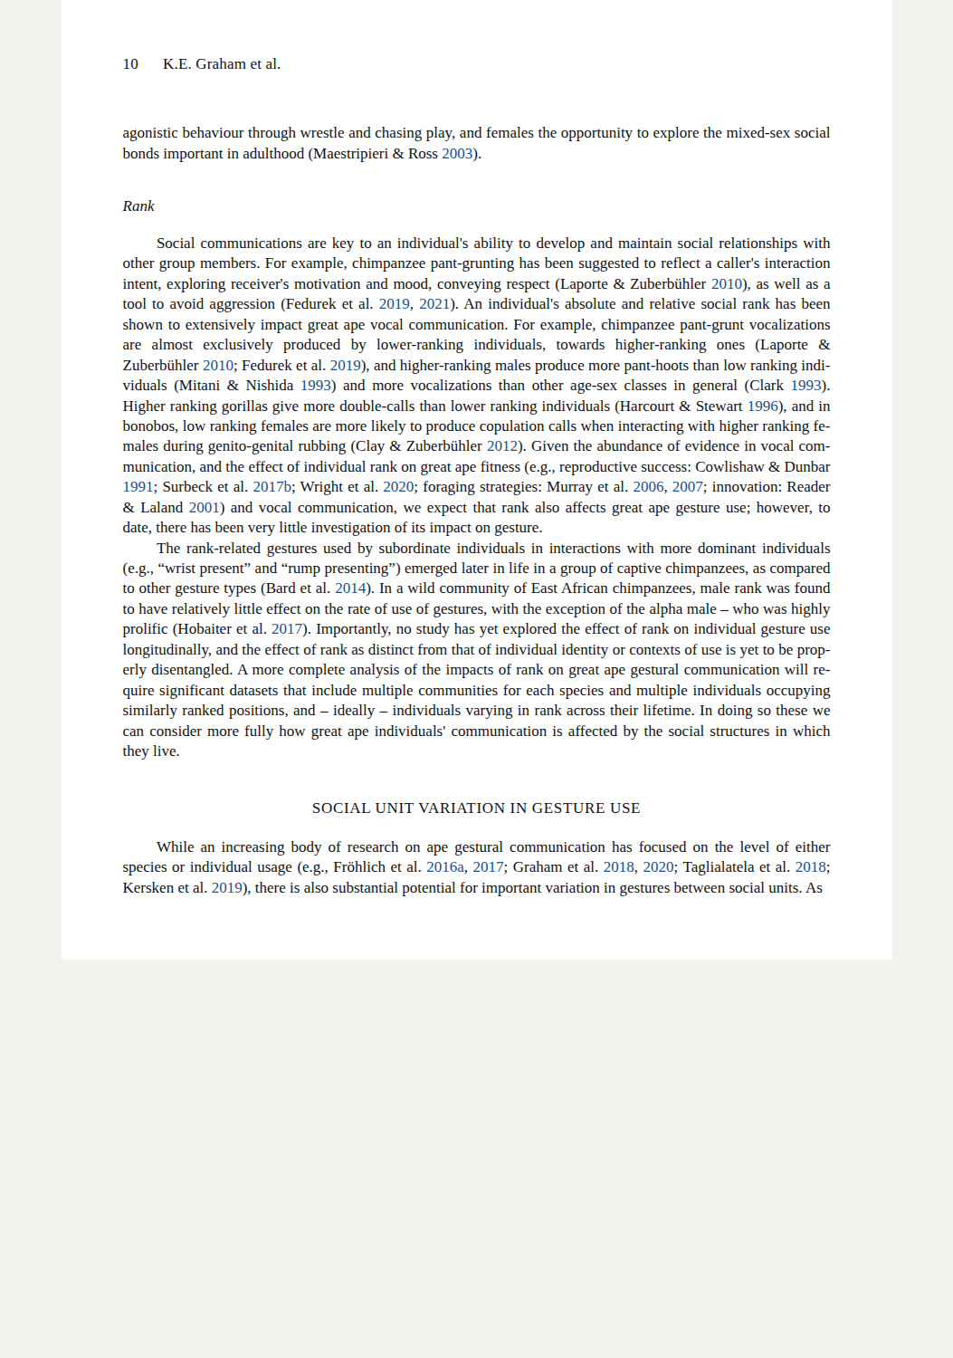10 K.E. Graham et al.
agonistic behaviour through wrestle and chasing play, and females the opportunity to explore the mixed-sex social bonds important in adulthood (Maestripieri & Ross 2003).
Rank
Social communications are key to an individual's ability to develop and maintain social relationships with other group members. For example, chimpanzee pant-grunting has been suggested to reflect a caller's interaction intent, exploring receiver's motivation and mood, conveying respect (Laporte & Zuberbühler 2010), as well as a tool to avoid aggression (Fedurek et al. 2019, 2021). An individual's absolute and relative social rank has been shown to extensively impact great ape vocal communication. For example, chimpanzee pant-grunt vocalizations are almost exclusively produced by lower-ranking individuals, towards higher-ranking ones (Laporte & Zuberbühler 2010; Fedurek et al. 2019), and higher-ranking males produce more pant-hoots than low ranking individuals (Mitani & Nishida 1993) and more vocalizations than other age-sex classes in general (Clark 1993). Higher ranking gorillas give more double-calls than lower ranking individuals (Harcourt & Stewart 1996), and in bonobos, low ranking females are more likely to produce copulation calls when interacting with higher ranking females during genito-genital rubbing (Clay & Zuberbühler 2012). Given the abundance of evidence in vocal communication, and the effect of individual rank on great ape fitness (e.g., reproductive success: Cowlishaw & Dunbar 1991; Surbeck et al. 2017b; Wright et al. 2020; foraging strategies: Murray et al. 2006, 2007; innovation: Reader & Laland 2001) and vocal communication, we expect that rank also affects great ape gesture use; however, to date, there has been very little investigation of its impact on gesture.
The rank-related gestures used by subordinate individuals in interactions with more dominant individuals (e.g., “wrist present” and “rump presenting”) emerged later in life in a group of captive chimpanzees, as compared to other gesture types (Bard et al. 2014). In a wild community of East African chimpanzees, male rank was found to have relatively little effect on the rate of use of gestures, with the exception of the alpha male – who was highly prolific (Hobaiter et al. 2017). Importantly, no study has yet explored the effect of rank on individual gesture use longitudinally, and the effect of rank as distinct from that of individual identity or contexts of use is yet to be properly disentangled. A more complete analysis of the impacts of rank on great ape gestural communication will require significant datasets that include multiple communities for each species and multiple individuals occupying similarly ranked positions, and – ideally – individuals varying in rank across their lifetime. In doing so these we can consider more fully how great ape individuals' communication is affected by the social structures in which they live.
Social unit variation in gesture use
While an increasing body of research on ape gestural communication has focused on the level of either species or individual usage (e.g., Fröhlich et al. 2016a, 2017; Graham et al. 2018, 2020; Taglialatela et al. 2018; Kersken et al. 2019), there is also substantial potential for important variation in gestures between social units. As